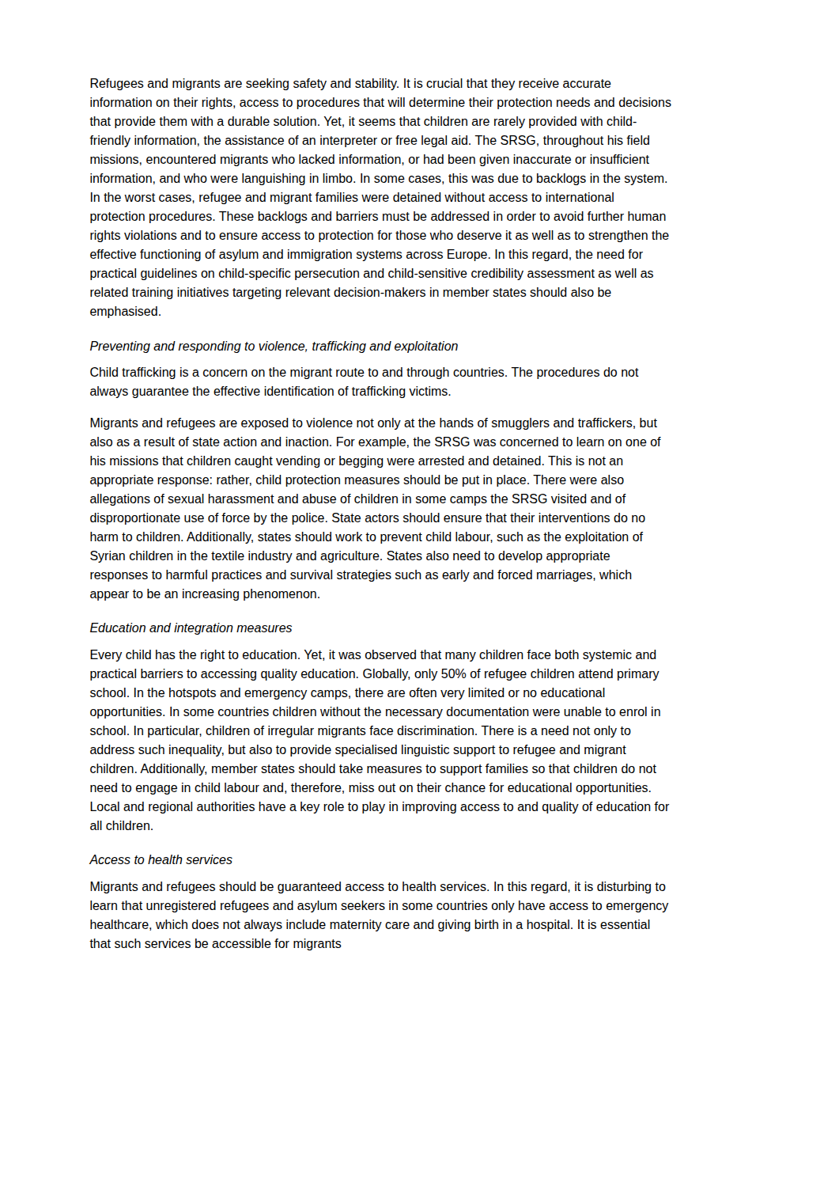Refugees and migrants are seeking safety and stability. It is crucial that they receive accurate information on their rights, access to procedures that will determine their protection needs and decisions that provide them with a durable solution. Yet, it seems that children are rarely provided with child-friendly information, the assistance of an interpreter or free legal aid. The SRSG, throughout his field missions, encountered migrants who lacked information, or had been given inaccurate or insufficient information, and who were languishing in limbo. In some cases, this was due to backlogs in the system. In the worst cases, refugee and migrant families were detained without access to international protection procedures. These backlogs and barriers must be addressed in order to avoid further human rights violations and to ensure access to protection for those who deserve it as well as to strengthen the effective functioning of asylum and immigration systems across Europe. In this regard, the need for practical guidelines on child-specific persecution and child-sensitive credibility assessment as well as related training initiatives targeting relevant decision-makers in member states should also be emphasised.
Preventing and responding to violence, trafficking and exploitation
Child trafficking is a concern on the migrant route to and through countries. The procedures do not always guarantee the effective identification of trafficking victims.
Migrants and refugees are exposed to violence not only at the hands of smugglers and traffickers, but also as a result of state action and inaction. For example, the SRSG was concerned to learn on one of his missions that children caught vending or begging were arrested and detained. This is not an appropriate response: rather, child protection measures should be put in place. There were also allegations of sexual harassment and abuse of children in some camps the SRSG visited and of disproportionate use of force by the police. State actors should ensure that their interventions do no harm to children. Additionally, states should work to prevent child labour, such as the exploitation of Syrian children in the textile industry and agriculture. States also need to develop appropriate responses to harmful practices and survival strategies such as early and forced marriages, which appear to be an increasing phenomenon.
Education and integration measures
Every child has the right to education. Yet, it was observed that many children face both systemic and practical barriers to accessing quality education. Globally, only 50% of refugee children attend primary school. In the hotspots and emergency camps, there are often very limited or no educational opportunities. In some countries children without the necessary documentation were unable to enrol in school. In particular, children of irregular migrants face discrimination. There is a need not only to address such inequality, but also to provide specialised linguistic support to refugee and migrant children. Additionally, member states should take measures to support families so that children do not need to engage in child labour and, therefore, miss out on their chance for educational opportunities. Local and regional authorities have a key role to play in improving access to and quality of education for all children.
Access to health services
Migrants and refugees should be guaranteed access to health services. In this regard, it is disturbing to learn that unregistered refugees and asylum seekers in some countries only have access to emergency healthcare, which does not always include maternity care and giving birth in a hospital. It is essential that such services be accessible for migrants